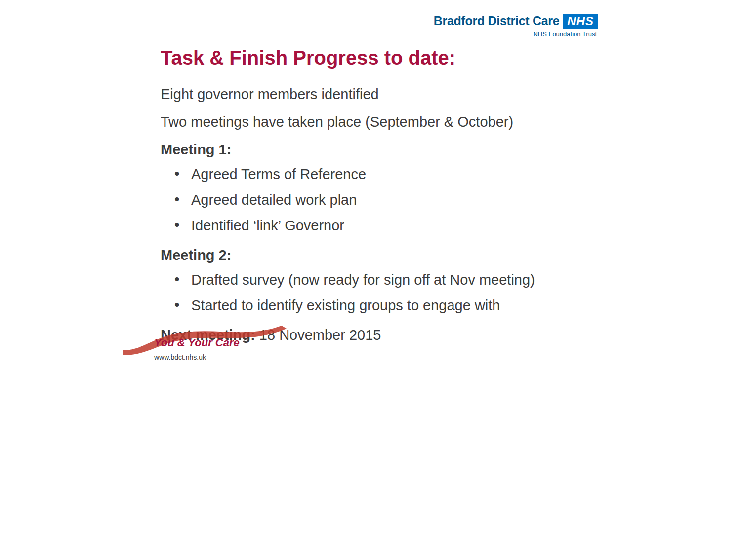Bradford District Care NHS
NHS Foundation Trust
Task & Finish Progress to date:
Eight governor members identified
Two meetings have taken place (September & October)
Meeting 1:
Agreed Terms of Reference
Agreed detailed work plan
Identified ‘link’ Governor
Meeting 2:
Drafted survey (now ready for sign off at Nov meeting)
Started to identify existing groups to engage with
Next meeting: 18 November 2015
You & Your Care
www.bdct.nhs.uk